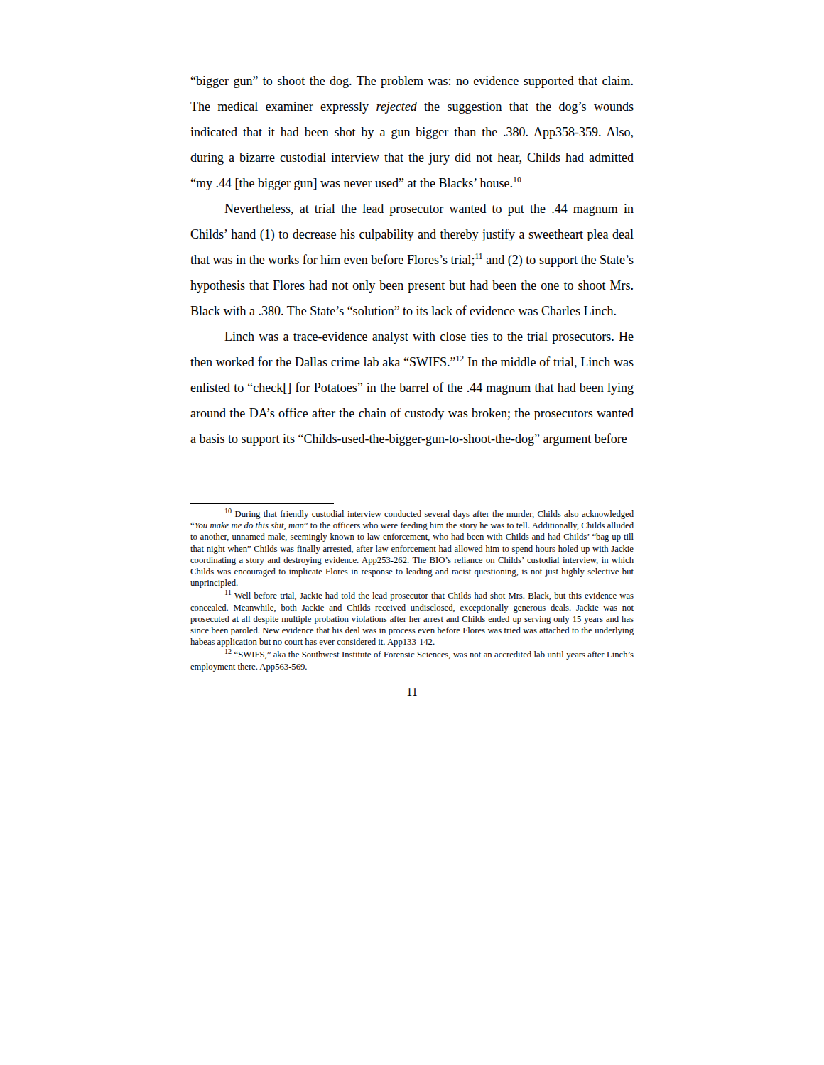“bigger gun” to shoot the dog. The problem was: no evidence supported that claim. The medical examiner expressly rejected the suggestion that the dog’s wounds indicated that it had been shot by a gun bigger than the .380. App358-359. Also, during a bizarre custodial interview that the jury did not hear, Childs had admitted “my .44 [the bigger gun] was never used” at the Blacks’ house.10
Nevertheless, at trial the lead prosecutor wanted to put the .44 magnum in Childs’ hand (1) to decrease his culpability and thereby justify a sweetheart plea deal that was in the works for him even before Flores’s trial;11 and (2) to support the State’s hypothesis that Flores had not only been present but had been the one to shoot Mrs. Black with a .380. The State’s “solution” to its lack of evidence was Charles Linch.
Linch was a trace-evidence analyst with close ties to the trial prosecutors. He then worked for the Dallas crime lab aka “SWIFS.”12 In the middle of trial, Linch was enlisted to “check[] for Potatoes” in the barrel of the .44 magnum that had been lying around the DA’s office after the chain of custody was broken; the prosecutors wanted a basis to support its “Childs-used-the-bigger-gun-to-shoot-the-dog” argument before
10 During that friendly custodial interview conducted several days after the murder, Childs also acknowledged “You make me do this shit, man” to the officers who were feeding him the story he was to tell. Additionally, Childs alluded to another, unnamed male, seemingly known to law enforcement, who had been with Childs and had Childs’ “bag up till that night when” Childs was finally arrested, after law enforcement had allowed him to spend hours holed up with Jackie coordinating a story and destroying evidence. App253-262. The BIO’s reliance on Childs’ custodial interview, in which Childs was encouraged to implicate Flores in response to leading and racist questioning, is not just highly selective but unprincipled.
11 Well before trial, Jackie had told the lead prosecutor that Childs had shot Mrs. Black, but this evidence was concealed. Meanwhile, both Jackie and Childs received undisclosed, exceptionally generous deals. Jackie was not prosecuted at all despite multiple probation violations after her arrest and Childs ended up serving only 15 years and has since been paroled. New evidence that his deal was in process even before Flores was tried was attached to the underlying habeas application but no court has ever considered it. App133-142.
12 “SWIFS,” aka the Southwest Institute of Forensic Sciences, was not an accredited lab until years after Linch’s employment there. App563-569.
11